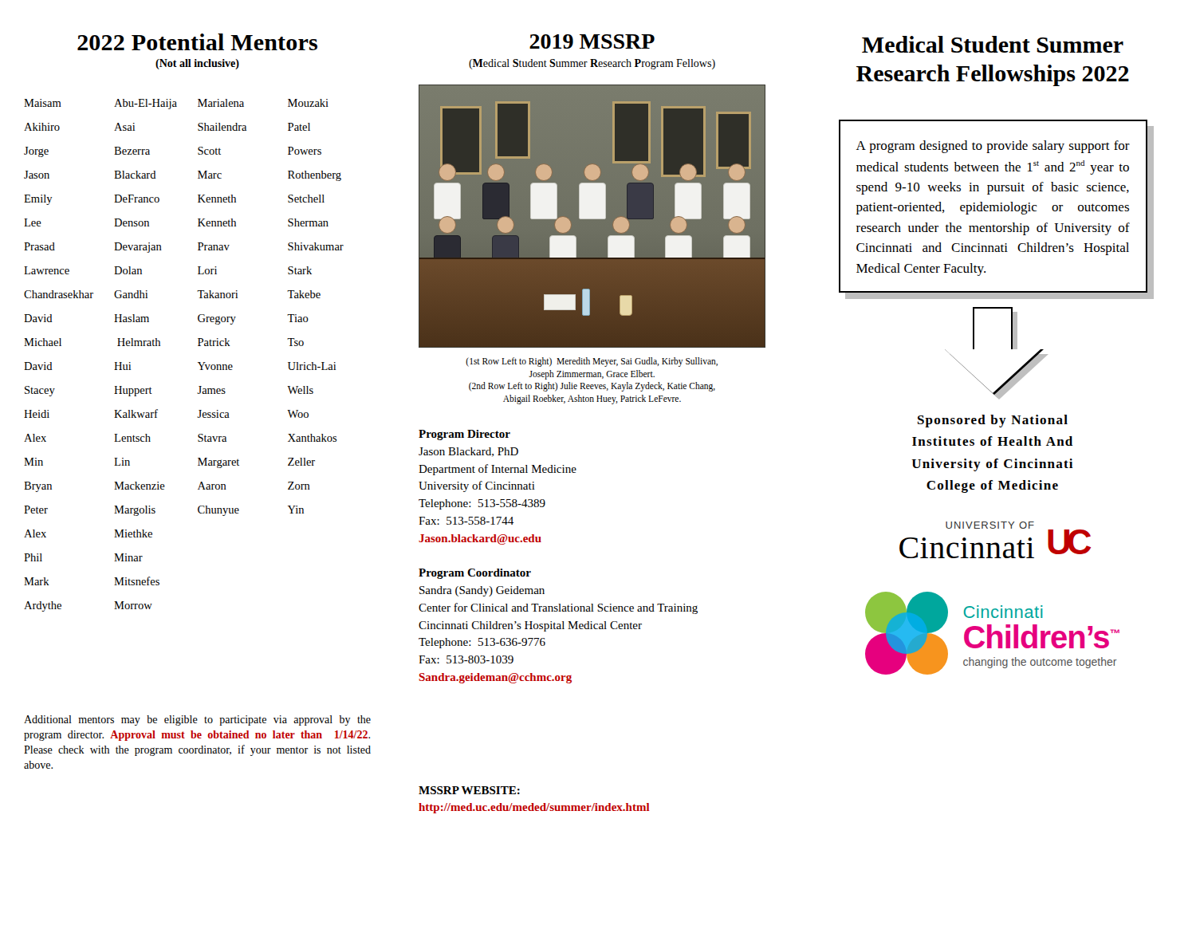2022 Potential Mentors
(Not all inclusive)
| Maisam | Abu-El-Haija | Marialena | Mouzaki |
| Akihiro | Asai | Shailendra | Patel |
| Jorge | Bezerra | Scott | Powers |
| Jason | Blackard | Marc | Rothenberg |
| Emily | DeFranco | Kenneth | Setchell |
| Lee | Denson | Kenneth | Sherman |
| Prasad | Devarajan | Pranav | Shivakumar |
| Lawrence | Dolan | Lori | Stark |
| Chandrasekhar | Gandhi | Takanori | Takebe |
| David | Haslam | Gregory | Tiao |
| Michael | Helmrath | Patrick | Tso |
| David | Hui | Yvonne | Ulrich-Lai |
| Stacey | Huppert | James | Wells |
| Heidi | Kalkwarf | Jessica | Woo |
| Alex | Lentsch | Stavra | Xanthakos |
| Min | Lin | Margaret | Zeller |
| Bryan | Mackenzie | Aaron | Zorn |
| Peter | Margolis | Chunyue | Yin |
| Alex | Miethke | | |
| Phil | Minar | | |
| Mark | Mitsnefes | | |
| Ardythe | Morrow | | |
Additional mentors may be eligible to participate via approval by the program director. Approval must be obtained no later than 1/14/22. Please check with the program coordinator, if your mentor is not listed above.
2019 MSSRP
(Medical Student Summer Research Program Fellows)
(1st Row Left to Right) Meredith Meyer, Sai Gudla, Kirby Sullivan,
Joseph Zimmerman, Grace Elbert.
(2nd Row Left to Right) Julie Reeves, Kayla Zydeck, Katie Chang,
Abigail Roebker, Ashton Huey, Patrick LeFevre.
Program Director
Jason Blackard, PhD
Department of Internal Medicine
University of Cincinnati
Telephone: 513-558-4389
Fax: 513-558-1744
Jason.blackard@uc.edu
Program Coordinator
Sandra (Sandy) Geideman
Center for Clinical and Translational Science and Training
Cincinnati Children’s Hospital Medical Center
Telephone: 513-636-9776
Fax: 513-803-1039
Sandra.geideman@cchmc.org
MSSRP WEBSITE:
http://med.uc.edu/meded/summer/index.html
Medical Student Summer
Research Fellowships 2022
A program designed to provide salary support for medical students between the 1st and 2nd year to spend 9-10 weeks in pursuit of basic science, patient-oriented, epidemiologic or outcomes research under the mentorship of University of Cincinnati and Cincinnati Children’s Hospital Medical Center Faculty.
Sponsored by National
Institutes of Health And
University of Cincinnati
College of Medicine
UNIVERSITY OF
Cincinnati
UC
Cincinnati
Children’s™
changing the outcome together